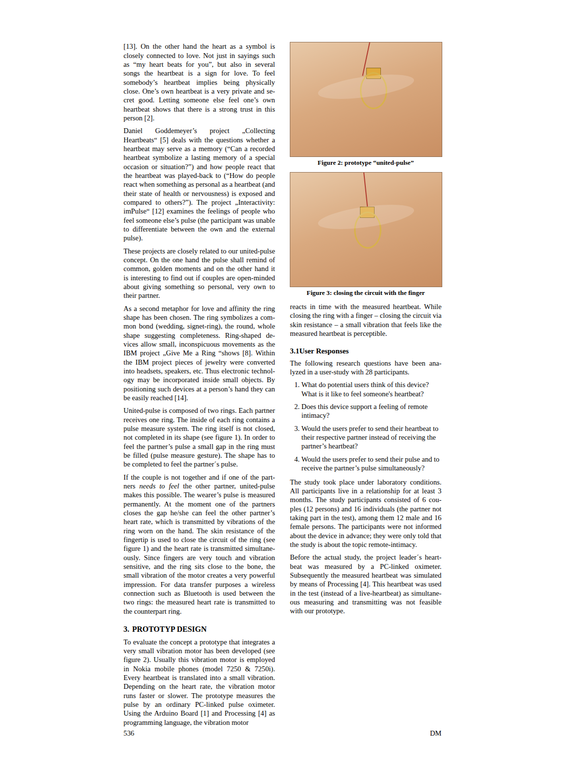[13]. On the other hand the heart as a symbol is closely connected to love. Not just in sayings such as “my heart beats for you”, but also in several songs the heartbeat is a sign for love. To feel somebody’s heartbeat implies being physically close. One’s own heartbeat is a very private and secret good. Letting someone else feel one’s own heartbeat shows that there is a strong trust in this person [2].
Daniel Goddemeyer’s project „Collecting Heartbeats“ [5] deals with the questions whether a heartbeat may serve as a memory (“Can a recorded heartbeat symbolize a lasting memory of a special occasion or situation?”) and how people react that the heartbeat was played-back to (“How do people react when something as personal as a heartbeat (and their state of health or nervousness) is exposed and compared to others?”). The project „Interactivity: imPulse“ [12] examines the feelings of people who feel someone else’s pulse (the participant was unable to differentiate between the own and the external pulse).
These projects are closely related to our united-pulse concept. On the one hand the pulse shall remind of common, golden moments and on the other hand it is interesting to find out if couples are open-minded about giving something so personal, very own to their partner.
As a second metaphor for love and affinity the ring shape has been chosen. The ring symbolizes a common bond (wedding, signet-ring), the round, whole shape suggesting completeness. Ring-shaped devices allow small, inconspicuous movements as the IBM project „Give Me a Ring “shows [8]. Within the IBM project pieces of jewelry were converted into headsets, speakers, etc. Thus electronic technology may be incorporated inside small objects. By positioning such devices at a person’s hand they can be easily reached [14].
United-pulse is composed of two rings. Each partner receives one ring. The inside of each ring contains a pulse measure system. The ring itself is not closed, not completed in its shape (see figure 1). In order to feel the partner’s pulse a small gap in the ring must be filled (pulse measure gesture). The shape has to be completed to feel the partner´s pulse.
If the couple is not together and if one of the partners needs to feel the other partner, united-pulse makes this possible. The wearer’s pulse is measured permanently. At the moment one of the partners closes the gap he/she can feel the other partner’s heart rate, which is transmitted by vibrations of the ring worn on the hand. The skin resistance of the fingertip is used to close the circuit of the ring (see figure 1) and the heart rate is transmitted simultaneously. Since fingers are very touch and vibration sensitive, and the ring sits close to the bone, the small vibration of the motor creates a very powerful impression. For data transfer purposes a wireless connection such as Bluetooth is used between the two rings: the measured heart rate is transmitted to the counterpart ring.
3. PROTOTYP DESIGN
To evaluate the concept a prototype that integrates a very small vibration motor has been developed (see figure 2). Usually this vibration motor is employed in Nokia mobile phones (model 7250 & 7250i). Every heartbeat is translated into a small vibration. Depending on the heart rate, the vibration motor runs faster or slower. The prototype measures the pulse by an ordinary PC-linked pulse oximeter. Using the Arduino Board [1] and Processing [4] as programming language, the vibration motor
Figure 2: prototype “united-pulse”
Figure 3: closing the circuit with the finger
reacts in time with the measured heartbeat. While closing the ring with a finger – closing the circuit via skin resistance – a small vibration that feels like the measured heartbeat is perceptible.
3.1 User Responses
The following research questions have been analyzed in a user-study with 28 participants.
What do potential users think of this device? What is it like to feel someone's heartbeat?
Does this device support a feeling of remote intimacy?
Would the users prefer to send their heartbeat to their respective partner instead of receiving the partner’s heartbeat?
Would the users prefer to send their pulse and to receive the partner’s pulse simultaneously?
The study took place under laboratory conditions. All participants live in a relationship for at least 3 months. The study participants consisted of 6 couples (12 persons) and 16 individuals (the partner not taking part in the test), among them 12 male and 16 female persons. The participants were not informed about the device in advance; they were only told that the study is about the topic remote-intimacy.
Before the actual study, the project leader´s heartbeat was measured by a PC-linked oximeter. Subsequently the measured heartbeat was simulated by means of Processing [4]. This heartbeat was used in the test (instead of a live-heartbeat) as simultaneous measuring and transmitting was not feasible with our prototype.
536 DM